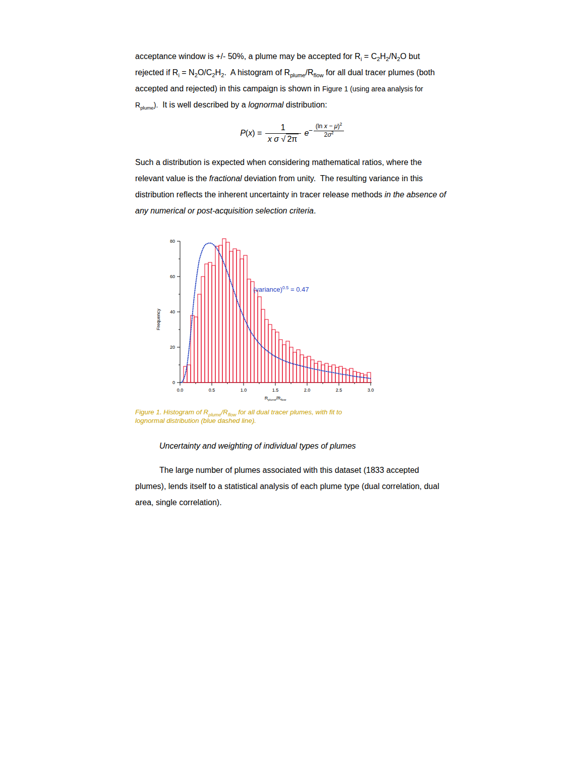acceptance window is +/- 50%, a plume may be accepted for Ri = C2H2/N2O but rejected if Ri = N2O/C2H2. A histogram of Rplume/Rflow for all dual tracer plumes (both accepted and rejected) in this campaign is shown in Figure 1 (using area analysis for Rplume). It is well described by a lognormal distribution:
P(x) = 1 x σ √2π e−(ln x − μ)22σ2
Such a distribution is expected when considering mathematical ratios, where the relevant value is the fractional deviation from unity. The resulting variance in this distribution reflects the inherent uncertainty in tracer release methods in the absence of any numerical or post-acquisition selection criteria.
0 20 40 60 80 Frequency 0.0 0.5 1.0 1.5 2.0 2.5 3.0 Rplume/Rflow (variance)0.5 = 0.47
Figure 1. Histogram of Rplume/Rflow for all dual tracer plumes, with fit to lognormal distribution (blue dashed line).
Uncertainty and weighting of individual types of plumes
The large number of plumes associated with this dataset (1833 accepted plumes), lends itself to a statistical analysis of each plume type (dual correlation, dual area, single correlation).